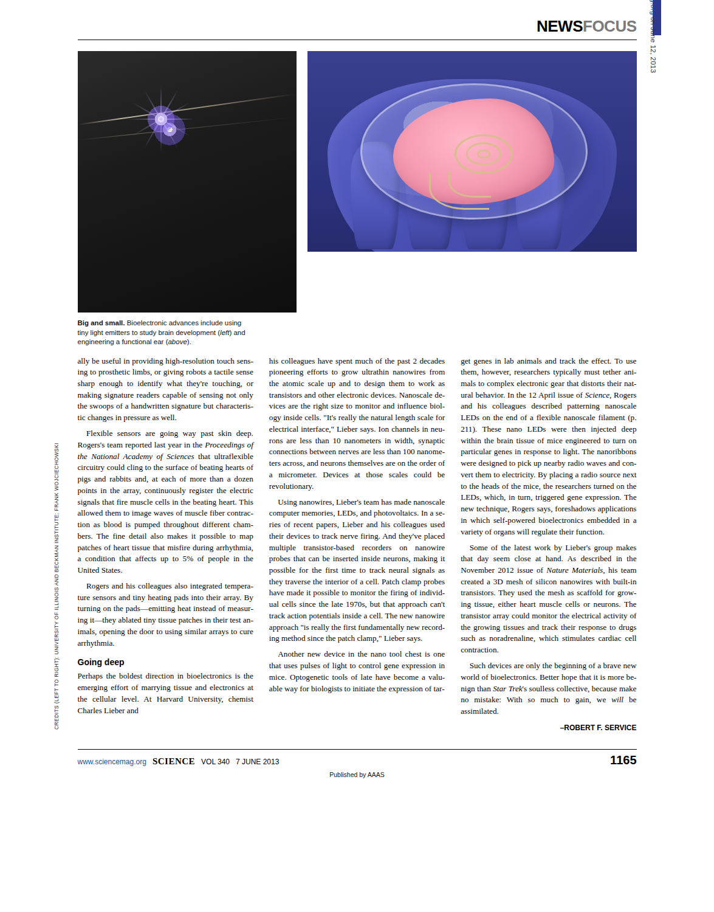NEWS FOCUS
Downloaded from www.sciencemag.org on June 12, 2013
CREDITS (LEFT TO RIGHT): UNIVERSITY OF ILLINOIS AND BECKMAN INSTITUTE; FRANK WOJCIECHOWSKI
Big and small. Bioelectronic advances include using tiny light emitters to study brain development (left) and engineering a functional ear (above).
ally be useful in providing high-resolution touch sensing to prosthetic limbs, or giving robots a tactile sense sharp enough to identify what they're touching, or making signature readers capable of sensing not only the swoops of a handwritten signature but characteristic changes in pressure as well.
Flexible sensors are going way past skin deep. Rogers's team reported last year in the Proceedings of the National Academy of Sciences that ultraflexible circuitry could cling to the surface of beating hearts of pigs and rabbits and, at each of more than a dozen points in the array, continuously register the electric signals that fire muscle cells in the beating heart. This allowed them to image waves of muscle fiber contraction as blood is pumped throughout different chambers. The fine detail also makes it possible to map patches of heart tissue that misfire during arrhythmia, a condition that affects up to 5% of people in the United States.
Rogers and his colleagues also integrated temperature sensors and tiny heating pads into their array. By turning on the pads—emitting heat instead of measuring it—they ablated tiny tissue patches in their test animals, opening the door to using similar arrays to cure arrhythmia.
Going deep
Perhaps the boldest direction in bioelectronics is the emerging effort of marrying tissue and electronics at the cellular level. At Harvard University, chemist Charles Lieber and
his colleagues have spent much of the past 2 decades pioneering efforts to grow ultrathin nanowires from the atomic scale up and to design them to work as transistors and other electronic devices. Nanoscale devices are the right size to monitor and influence biology inside cells. "It's really the natural length scale for electrical interface," Lieber says. Ion channels in neurons are less than 10 nanometers in width, synaptic connections between nerves are less than 100 nanometers across, and neurons themselves are on the order of a micrometer. Devices at those scales could be revolutionary.
Using nanowires, Lieber's team has made nanoscale computer memories, LEDs, and photovoltaics. In a series of recent papers, Lieber and his colleagues used their devices to track nerve firing. And they've placed multiple transistor-based recorders on nanowire probes that can be inserted inside neurons, making it possible for the first time to track neural signals as they traverse the interior of a cell. Patch clamp probes have made it possible to monitor the firing of individual cells since the late 1970s, but that approach can't track action potentials inside a cell. The new nanowire approach "is really the first fundamentally new recording method since the patch clamp," Lieber says.
Another new device in the nano tool chest is one that uses pulses of light to control gene expression in mice. Optogenetic tools of late have become a valuable way for biologists to initiate the expression of tar-
get genes in lab animals and track the effect. To use them, however, researchers typically must tether animals to complex electronic gear that distorts their natural behavior. In the 12 April issue of Science, Rogers and his colleagues described patterning nanoscale LEDs on the end of a flexible nanoscale filament (p. 211). These nano LEDs were then injected deep within the brain tissue of mice engineered to turn on particular genes in response to light. The nanoribbons were designed to pick up nearby radio waves and convert them to electricity. By placing a radio source next to the heads of the mice, the researchers turned on the LEDs, which, in turn, triggered gene expression. The new technique, Rogers says, foreshadows applications in which self-powered bioelectronics embedded in a variety of organs will regulate their function.
Some of the latest work by Lieber's group makes that day seem close at hand. As described in the November 2012 issue of Nature Materials, his team created a 3D mesh of silicon nanowires with built-in transistors. They used the mesh as scaffold for growing tissue, either heart muscle cells or neurons. The transistor array could monitor the electrical activity of the growing tissues and track their response to drugs such as noradrenaline, which stimulates cardiac cell contraction.
Such devices are only the beginning of a brave new world of bioelectronics. Better hope that it is more benign than Star Trek's soulless collective, because make no mistake: With so much to gain, we will be assimilated.
–ROBERT F. SERVICE
www.sciencemag.org SCIENCE VOL 340 7 JUNE 2013
1165
Published by AAAS